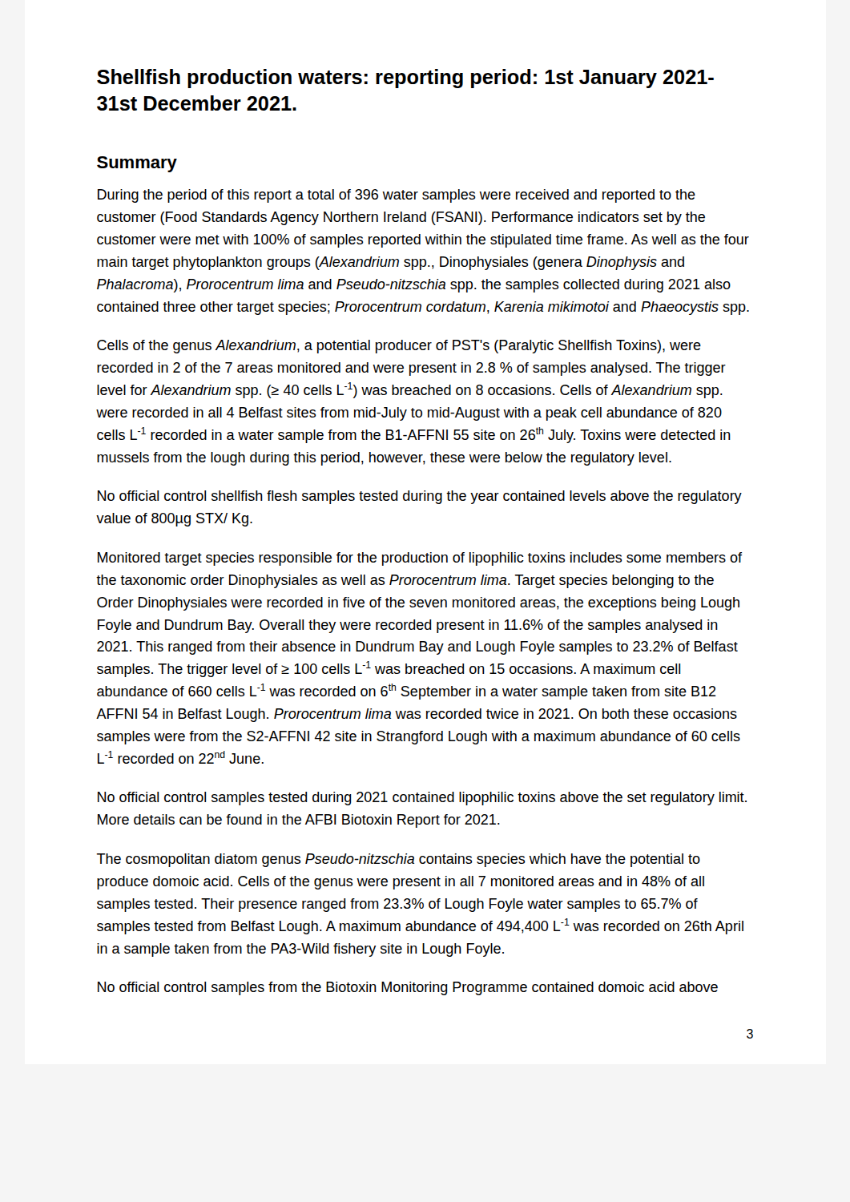Shellfish production waters: reporting period: 1st January 2021- 31st December 2021.
Summary
During the period of this report a total of 396 water samples were received and reported to the customer (Food Standards Agency Northern Ireland (FSANI). Performance indicators set by the customer were met with 100% of samples reported within the stipulated time frame. As well as the four main target phytoplankton groups (Alexandrium spp., Dinophysiales (genera Dinophysis and Phalacroma), Prorocentrum lima and Pseudo-nitzschia spp. the samples collected during 2021 also contained three other target species; Prorocentrum cordatum, Karenia mikimotoi and Phaeocystis spp.
Cells of the genus Alexandrium, a potential producer of PST's (Paralytic Shellfish Toxins), were recorded in 2 of the 7 areas monitored and were present in 2.8 % of samples analysed. The trigger level for Alexandrium spp. (≥ 40 cells L-1) was breached on 8 occasions. Cells of Alexandrium spp. were recorded in all 4 Belfast sites from mid-July to mid-August with a peak cell abundance of 820 cells L-1 recorded in a water sample from the B1-AFFNI 55 site on 26th July. Toxins were detected in mussels from the lough during this period, however, these were below the regulatory level.
No official control shellfish flesh samples tested during the year contained levels above the regulatory value of 800µg STX/ Kg.
Monitored target species responsible for the production of lipophilic toxins includes some members of the taxonomic order Dinophysiales as well as Prorocentrum lima. Target species belonging to the Order Dinophysiales were recorded in five of the seven monitored areas, the exceptions being Lough Foyle and Dundrum Bay. Overall they were recorded present in 11.6% of the samples analysed in 2021. This ranged from their absence in Dundrum Bay and Lough Foyle samples to 23.2% of Belfast samples. The trigger level of ≥ 100 cells L-1 was breached on 15 occasions. A maximum cell abundance of 660 cells L-1 was recorded on 6th September in a water sample taken from site B12 AFFNI 54 in Belfast Lough. Prorocentrum lima was recorded twice in 2021. On both these occasions samples were from the S2-AFFNI 42 site in Strangford Lough with a maximum abundance of 60 cells L-1 recorded on 22nd June.
No official control samples tested during 2021 contained lipophilic toxins above the set regulatory limit. More details can be found in the AFBI Biotoxin Report for 2021.
The cosmopolitan diatom genus Pseudo-nitzschia contains species which have the potential to produce domoic acid. Cells of the genus were present in all 7 monitored areas and in 48% of all samples tested. Their presence ranged from 23.3% of Lough Foyle water samples to 65.7% of samples tested from Belfast Lough. A maximum abundance of 494,400 L-1 was recorded on 26th April in a sample taken from the PA3-Wild fishery site in Lough Foyle.
No official control samples from the Biotoxin Monitoring Programme contained domoic acid above
3